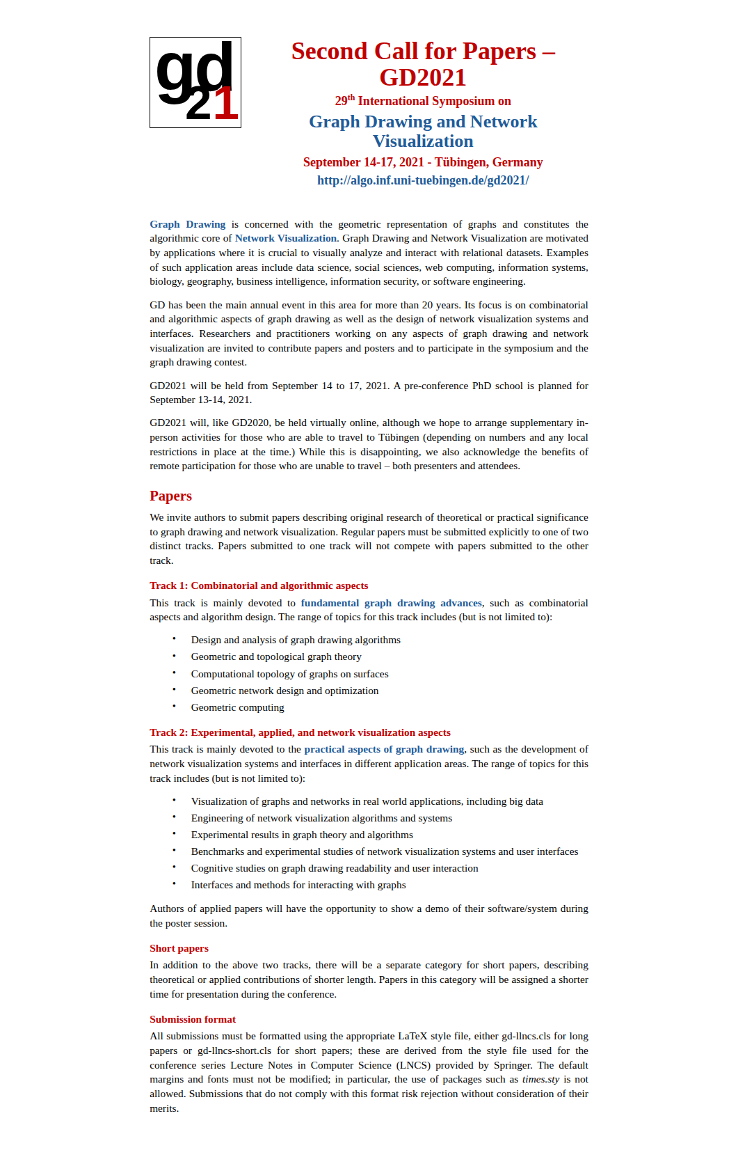gd 2 1
Second Call for Papers – GD2021
29th International Symposium on
Graph Drawing and Network Visualization
September 14-17, 2021 - Tübingen, Germany
http://algo.inf.uni-tuebingen.de/gd2021/
Graph Drawing is concerned with the geometric representation of graphs and constitutes the algorithmic core of Network Visualization. Graph Drawing and Network Visualization are motivated by applications where it is crucial to visually analyze and interact with relational datasets. Examples of such application areas include data science, social sciences, web computing, information systems, biology, geography, business intelligence, information security, or software engineering.
GD has been the main annual event in this area for more than 20 years. Its focus is on combinatorial and algorithmic aspects of graph drawing as well as the design of network visualization systems and interfaces. Researchers and practitioners working on any aspects of graph drawing and network visualization are invited to contribute papers and posters and to participate in the symposium and the graph drawing contest.
GD2021 will be held from September 14 to 17, 2021. A pre-conference PhD school is planned for September 13-14, 2021.
GD2021 will, like GD2020, be held virtually online, although we hope to arrange supplementary in-person activities for those who are able to travel to Tübingen (depending on numbers and any local restrictions in place at the time.) While this is disappointing, we also acknowledge the benefits of remote participation for those who are unable to travel – both presenters and attendees.
Papers
We invite authors to submit papers describing original research of theoretical or practical significance to graph drawing and network visualization. Regular papers must be submitted explicitly to one of two distinct tracks. Papers submitted to one track will not compete with papers submitted to the other track.
Track 1: Combinatorial and algorithmic aspects
This track is mainly devoted to fundamental graph drawing advances, such as combinatorial aspects and algorithm design. The range of topics for this track includes (but is not limited to):
Design and analysis of graph drawing algorithms
Geometric and topological graph theory
Computational topology of graphs on surfaces
Geometric network design and optimization
Geometric computing
Track 2: Experimental, applied, and network visualization aspects
This track is mainly devoted to the practical aspects of graph drawing, such as the development of network visualization systems and interfaces in different application areas. The range of topics for this track includes (but is not limited to):
Visualization of graphs and networks in real world applications, including big data
Engineering of network visualization algorithms and systems
Experimental results in graph theory and algorithms
Benchmarks and experimental studies of network visualization systems and user interfaces
Cognitive studies on graph drawing readability and user interaction
Interfaces and methods for interacting with graphs
Authors of applied papers will have the opportunity to show a demo of their software/system during the poster session.
Short papers
In addition to the above two tracks, there will be a separate category for short papers, describing theoretical or applied contributions of shorter length. Papers in this category will be assigned a shorter time for presentation during the conference.
Submission format
All submissions must be formatted using the appropriate LaTeX style file, either gd-llncs.cls for long papers or gd-llncs-short.cls for short papers; these are derived from the style file used for the conference series Lecture Notes in Computer Science (LNCS) provided by Springer. The default margins and fonts must not be modified; in particular, the use of packages such as times.sty is not allowed. Submissions that do not comply with this format risk rejection without consideration of their merits.